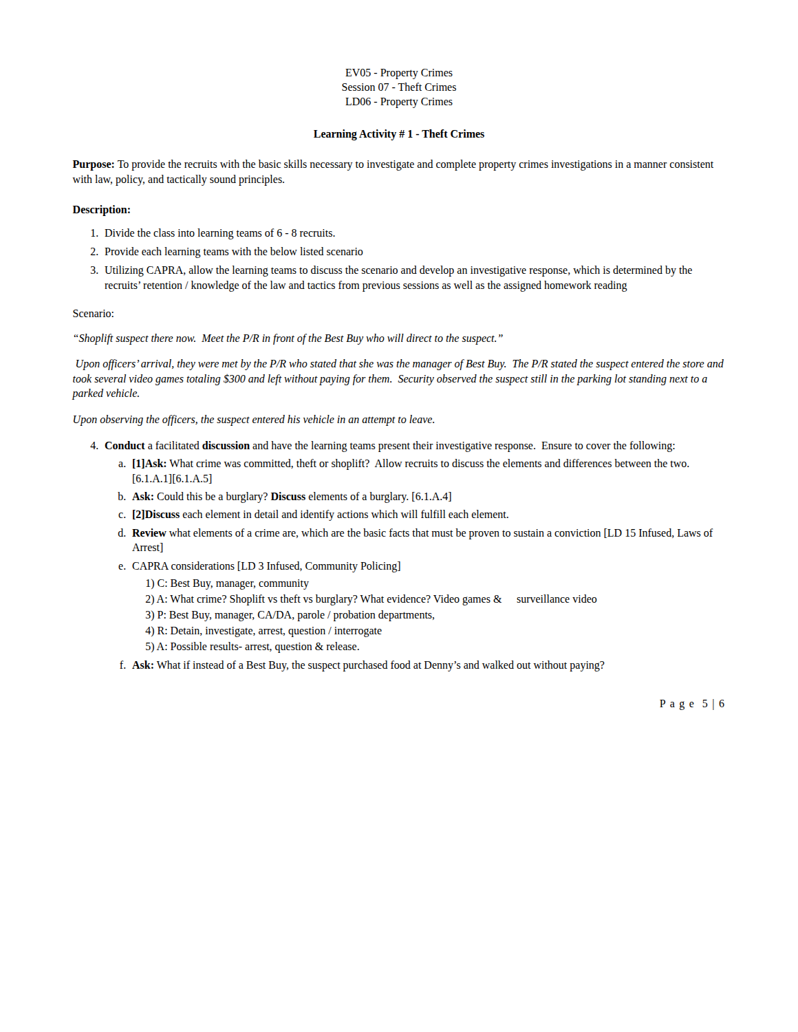EV05 - Property Crimes
Session 07 - Theft Crimes
LD06 - Property Crimes
Learning Activity # 1 - Theft Crimes
Purpose: To provide the recruits with the basic skills necessary to investigate and complete property crimes investigations in a manner consistent with law, policy, and tactically sound principles.
Description:
Divide the class into learning teams of 6 - 8 recruits.
Provide each learning teams with the below listed scenario
Utilizing CAPRA, allow the learning teams to discuss the scenario and develop an investigative response, which is determined by the recruits’ retention / knowledge of the law and tactics from previous sessions as well as the assigned homework reading
Scenario:
“Shoplift suspect there now. Meet the P/R in front of the Best Buy who will direct to the suspect.”
Upon officers’ arrival, they were met by the P/R who stated that she was the manager of Best Buy. The P/R stated the suspect entered the store and took several video games totaling $300 and left without paying for them. Security observed the suspect still in the parking lot standing next to a parked vehicle.
Upon observing the officers, the suspect entered his vehicle in an attempt to leave.
Conduct a facilitated discussion and have the learning teams present their investigative response. Ensure to cover the following:
[1]Ask: What crime was committed, theft or shoplift? Allow recruits to discuss the elements and differences between the two. [6.1.A.1][6.1.A.5]
Ask: Could this be a burglary? Discuss elements of a burglary. [6.1.A.4]
[2]Discuss each element in detail and identify actions which will fulfill each element.
Review what elements of a crime are, which are the basic facts that must be proven to sustain a conviction [LD 15 Infused, Laws of Arrest]
CAPRA considerations [LD 3 Infused, Community Policing]
1) C: Best Buy, manager, community
2) A: What crime? Shoplift vs theft vs burglary? What evidence? Video games & surveillance video
3) P: Best Buy, manager, CA/DA, parole / probation departments,
4) R: Detain, investigate, arrest, question / interrogate
5) A: Possible results- arrest, question & release.
Ask: What if instead of a Best Buy, the suspect purchased food at Denny’s and walked out without paying?
P a g e 5 | 6